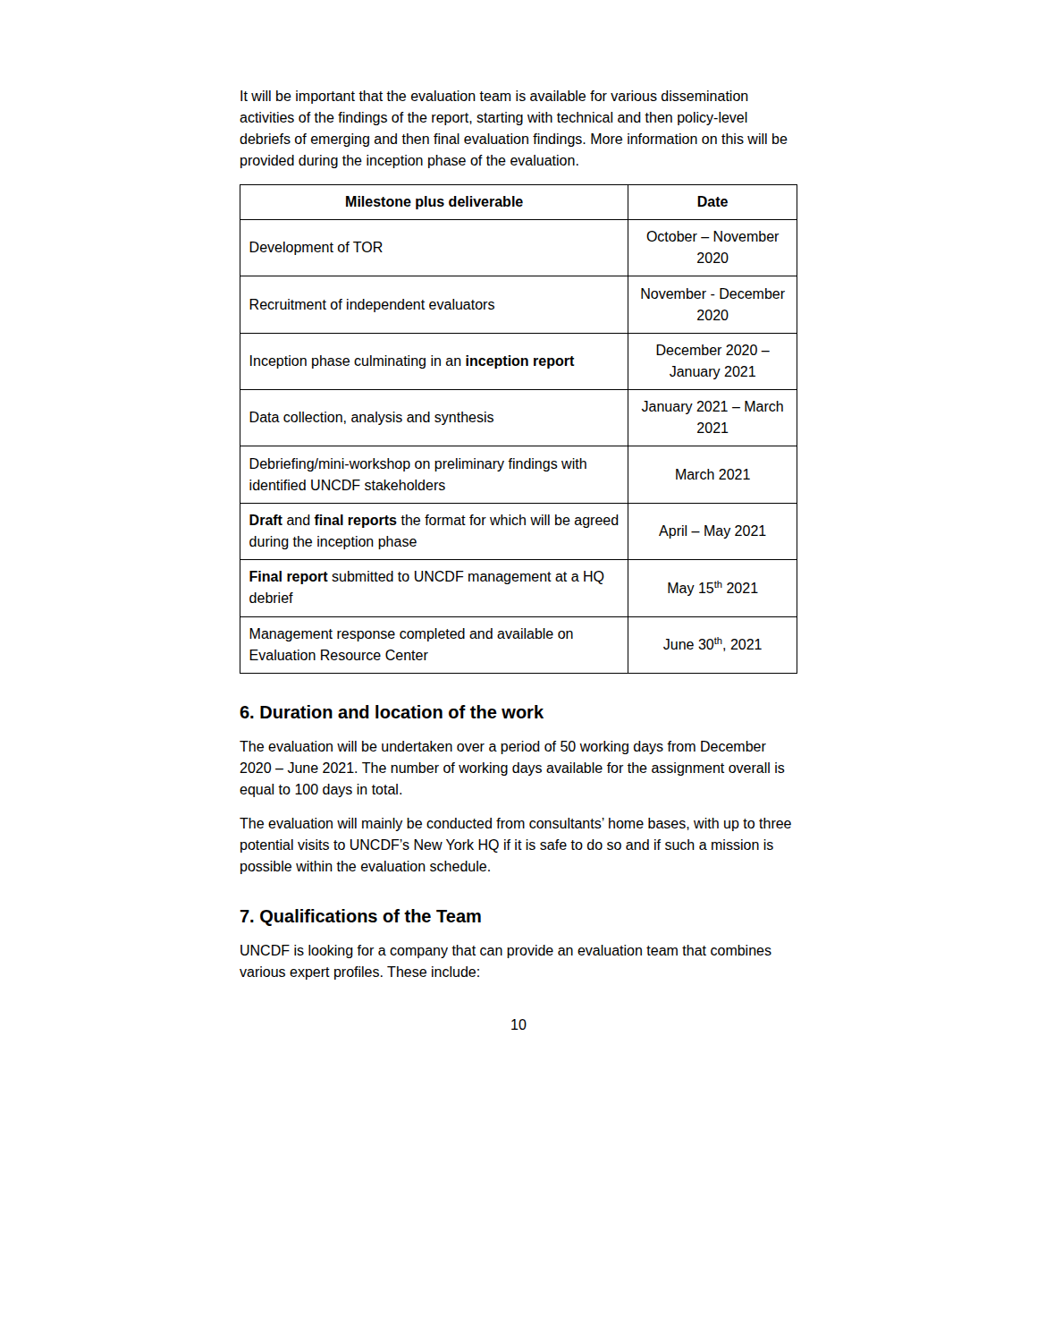It will be important that the evaluation team is available for various dissemination activities of the findings of the report, starting with technical and then policy-level debriefs of emerging and then final evaluation findings. More information on this will be provided during the inception phase of the evaluation.
| Milestone plus deliverable | Date |
| --- | --- |
| Development of TOR | October – November 2020 |
| Recruitment of independent evaluators | November - December 2020 |
| Inception phase culminating in an inception report | December 2020 – January 2021 |
| Data collection, analysis and synthesis | January 2021 – March 2021 |
| Debriefing/mini-workshop on preliminary findings with identified UNCDF stakeholders | March 2021 |
| Draft and final reports the format for which will be agreed during the inception phase | April – May 2021 |
| Final report submitted to UNCDF management at a HQ debrief | May 15 th 2021 |
| Management response completed and available on Evaluation Resource Center | June 30 th , 2021 |
6. Duration and location of the work
The evaluation will be undertaken over a period of 50 working days from December 2020 – June 2021. The number of working days available for the assignment overall is equal to 100 days in total.
The evaluation will mainly be conducted from consultants’ home bases, with up to three potential visits to UNCDF’s New York HQ if it is safe to do so and if such a mission is possible within the evaluation schedule.
7. Qualifications of the Team
UNCDF is looking for a company that can provide an evaluation team that combines various expert profiles. These include:
10